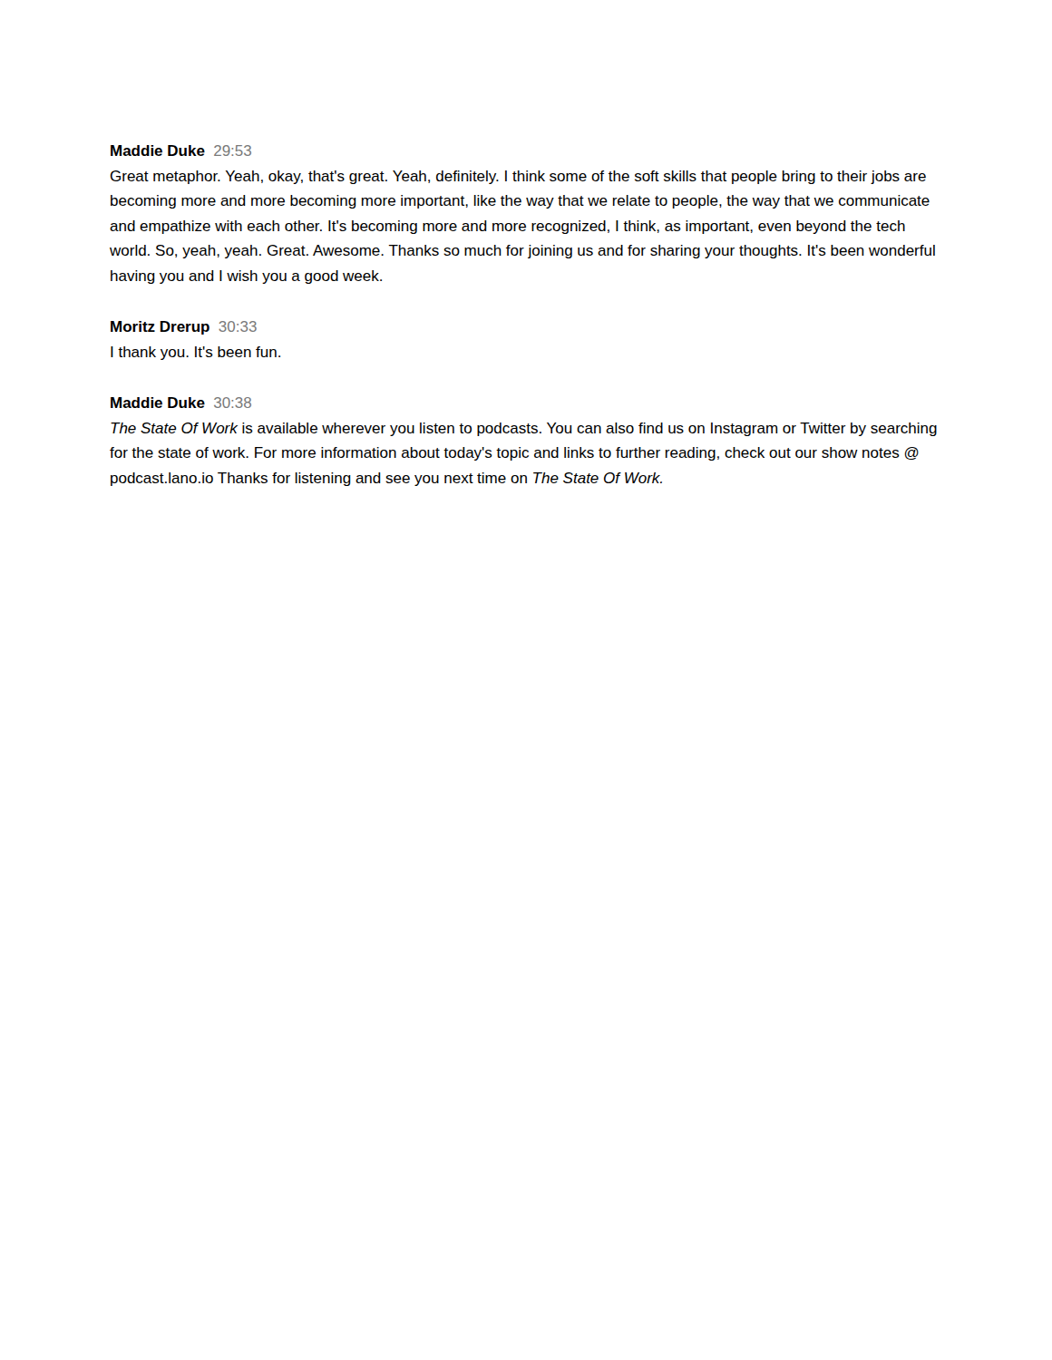Maddie Duke 29:53
Great metaphor. Yeah, okay, that's great. Yeah, definitely. I think some of the soft skills that people bring to their jobs are becoming more and more becoming more important, like the way that we relate to people, the way that we communicate and empathize with each other. It's becoming more and more recognized, I think, as important, even beyond the tech world. So, yeah, yeah. Great. Awesome. Thanks so much for joining us and for sharing your thoughts. It's been wonderful having you and I wish you a good week.
Moritz Drerup 30:33
I thank you. It's been fun.
Maddie Duke 30:38
The State Of Work is available wherever you listen to podcasts. You can also find us on Instagram or Twitter by searching for the state of work. For more information about today's topic and links to further reading, check out our show notes @ podcast.lano.io Thanks for listening and see you next time on The State Of Work.